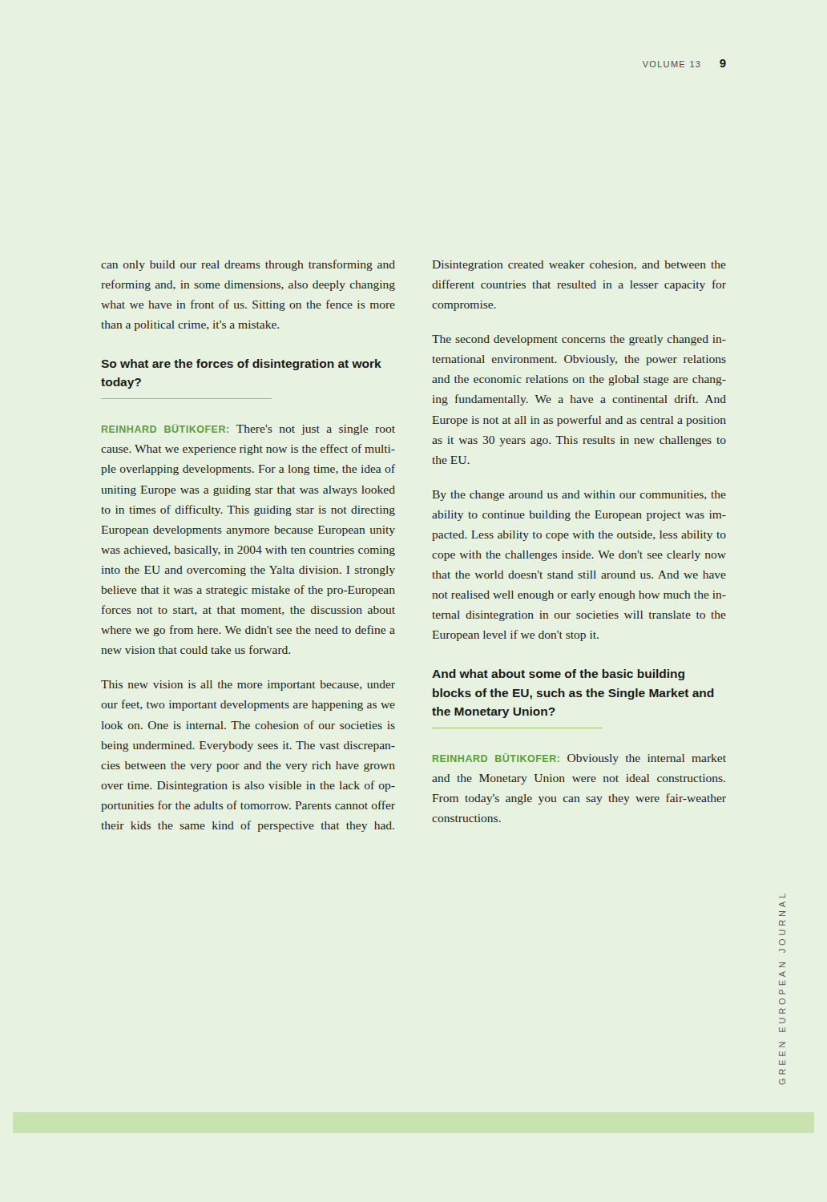VOLUME 13 9
Green European Journal
can only build our real dreams through transforming and reforming and, in some dimensions, also deeply changing what we have in front of us. Sitting on the fence is more than a political crime, it's a mistake.
So what are the forces of disintegration at work today?
REINHARD BÜTIKOFER: There's not just a single root cause. What we experience right now is the effect of multiple overlapping developments. For a long time, the idea of uniting Europe was a guiding star that was always looked to in times of difficulty. This guiding star is not directing European developments anymore because European unity was achieved, basically, in 2004 with ten countries coming into the EU and overcoming the Yalta division. I strongly believe that it was a strategic mistake of the pro-European forces not to start, at that moment, the discussion about where we go from here. We didn't see the need to define a new vision that could take us forward.
This new vision is all the more important because, under our feet, two important developments are happening as we look on. One is internal. The cohesion of our societies is being undermined. Everybody sees it. The vast discrepancies between the very poor and the very rich have grown over time. Disintegration is also visible in the lack of opportunities for the adults of tomorrow. Parents cannot offer their kids the same kind of perspective that they had. Disintegration created weaker cohesion, and between the different countries that resulted in a lesser capacity for compromise.
The second development concerns the greatly changed international environment. Obviously, the power relations and the economic relations on the global stage are changing fundamentally. We a have a continental drift. And Europe is not at all in as powerful and as central a position as it was 30 years ago. This results in new challenges to the EU.
By the change around us and within our communities, the ability to continue building the European project was impacted. Less ability to cope with the outside, less ability to cope with the challenges inside. We don't see clearly now that the world doesn't stand still around us. And we have not realised well enough or early enough how much the internal disintegration in our societies will translate to the European level if we don't stop it.
And what about some of the basic building blocks of the EU, such as the Single Market and the Monetary Union?
REINHARD BÜTIKOFER: Obviously the internal market and the Monetary Union were not ideal constructions. From today's angle you can say they were fair-weather constructions.